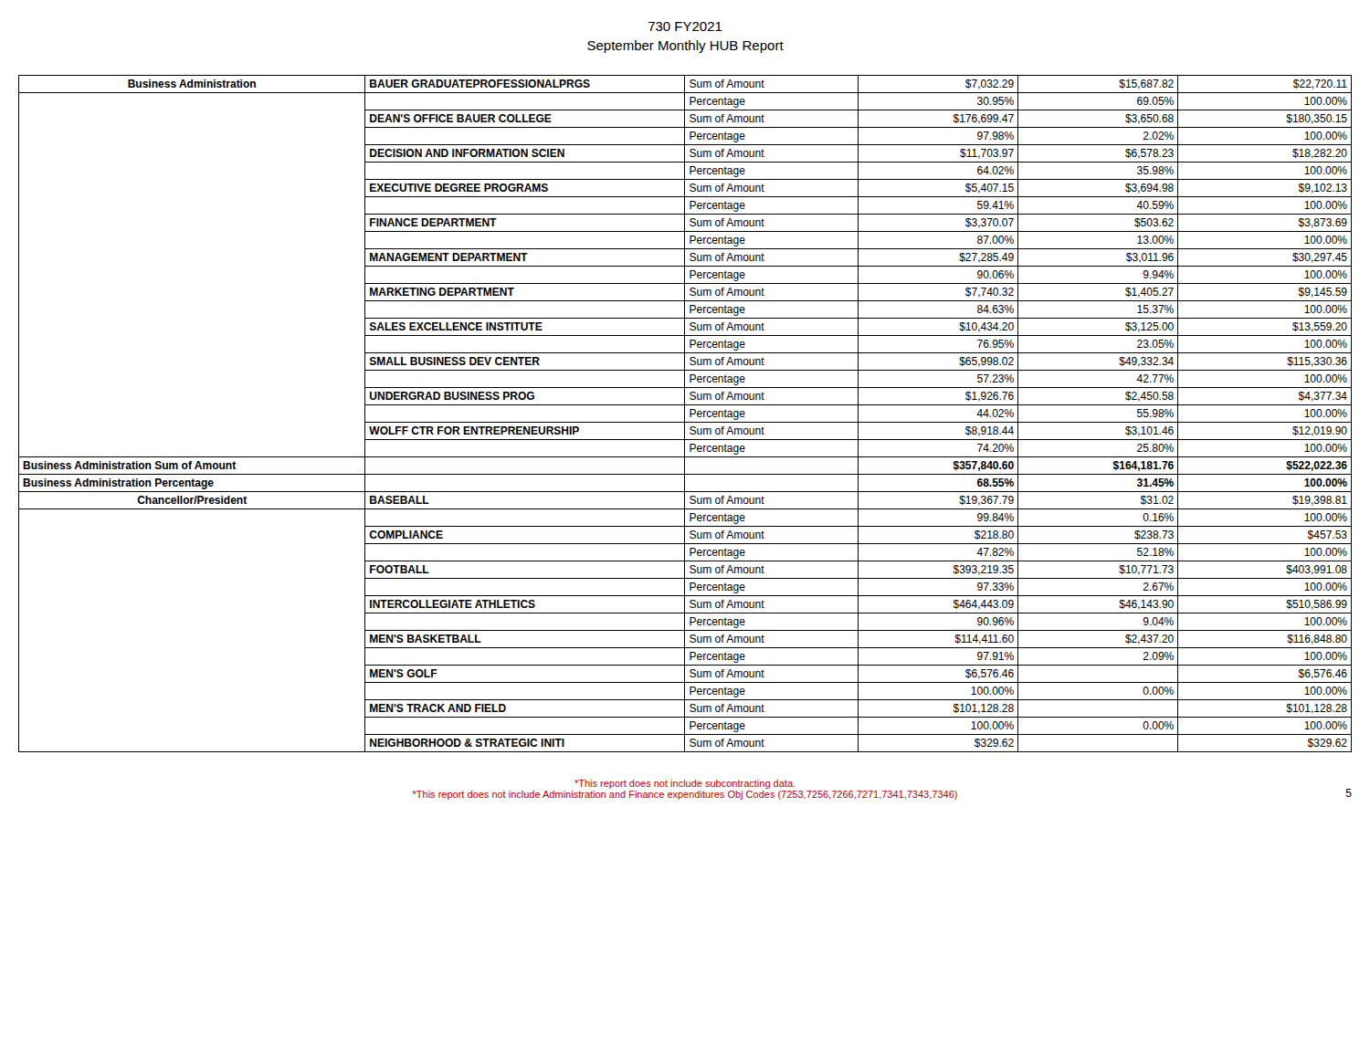730 FY2021
September Monthly HUB Report
| Business Administration | BAUER GRADUATEPROFESSIONALPRGS | Sum of Amount | $7,032.29 | $15,687.82 | $22,720.11 |
| | | Percentage | 30.95% | 69.05% | 100.00% |
| | DEAN'S OFFICE BAUER COLLEGE | Sum of Amount | $176,699.47 | $3,650.68 | $180,350.15 |
| | | Percentage | 97.98% | 2.02% | 100.00% |
| | DECISION AND INFORMATION SCIEN | Sum of Amount | $11,703.97 | $6,578.23 | $18,282.20 |
| | | Percentage | 64.02% | 35.98% | 100.00% |
| | EXECUTIVE DEGREE PROGRAMS | Sum of Amount | $5,407.15 | $3,694.98 | $9,102.13 |
| | | Percentage | 59.41% | 40.59% | 100.00% |
| | FINANCE DEPARTMENT | Sum of Amount | $3,370.07 | $503.62 | $3,873.69 |
| | | Percentage | 87.00% | 13.00% | 100.00% |
| | MANAGEMENT DEPARTMENT | Sum of Amount | $27,285.49 | $3,011.96 | $30,297.45 |
| | | Percentage | 90.06% | 9.94% | 100.00% |
| | MARKETING DEPARTMENT | Sum of Amount | $7,740.32 | $1,405.27 | $9,145.59 |
| | | Percentage | 84.63% | 15.37% | 100.00% |
| | SALES EXCELLENCE INSTITUTE | Sum of Amount | $10,434.20 | $3,125.00 | $13,559.20 |
| | | Percentage | 76.95% | 23.05% | 100.00% |
| | SMALL BUSINESS DEV CENTER | Sum of Amount | $65,998.02 | $49,332.34 | $115,330.36 |
| | | Percentage | 57.23% | 42.77% | 100.00% |
| | UNDERGRAD BUSINESS PROG | Sum of Amount | $1,926.76 | $2,450.58 | $4,377.34 |
| | | Percentage | 44.02% | 55.98% | 100.00% |
| | WOLFF CTR FOR ENTREPRENEURSHIP | Sum of Amount | $8,918.44 | $3,101.46 | $12,019.90 |
| | | Percentage | 74.20% | 25.80% | 100.00% |
| Business Administration Sum of Amount | | | $357,840.60 | $164,181.76 | $522,022.36 |
| Business Administration Percentage | | | 68.55% | 31.45% | 100.00% |
| Chancellor/President | BASEBALL | Sum of Amount | $19,367.79 | $31.02 | $19,398.81 |
| | | Percentage | 99.84% | 0.16% | 100.00% |
| | COMPLIANCE | Sum of Amount | $218.80 | $238.73 | $457.53 |
| | | Percentage | 47.82% | 52.18% | 100.00% |
| | FOOTBALL | Sum of Amount | $393,219.35 | $10,771.73 | $403,991.08 |
| | | Percentage | 97.33% | 2.67% | 100.00% |
| | INTERCOLLEGIATE ATHLETICS | Sum of Amount | $464,443.09 | $46,143.90 | $510,586.99 |
| | | Percentage | 90.96% | 9.04% | 100.00% |
| | MEN'S BASKETBALL | Sum of Amount | $114,411.60 | $2,437.20 | $116,848.80 |
| | | Percentage | 97.91% | 2.09% | 100.00% |
| | MEN'S GOLF | Sum of Amount | $6,576.46 | | $6,576.46 |
| | | Percentage | 100.00% | 0.00% | 100.00% |
| | MEN'S TRACK AND FIELD | Sum of Amount | $101,128.28 | | $101,128.28 |
| | | Percentage | 100.00% | 0.00% | 100.00% |
| | NEIGHBORHOOD & STRATEGIC INITI | Sum of Amount | $329.62 | | $329.62 |
*This report does not include subcontracting data.
*This report does not include Administration and Finance expenditures Obj Codes (7253,7256,7266,7271,7341,7343,7346)
5